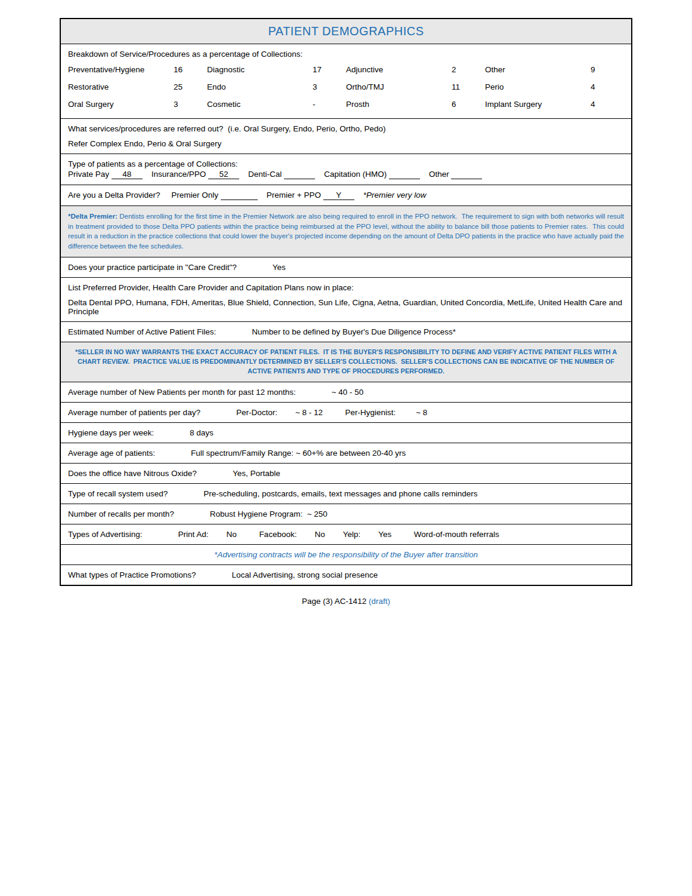| PATIENT DEMOGRAPHICS |
| Breakdown of Service/Procedures as a percentage of Collections: / Preventative/Hygiene / 16 / Diagnostic / 17 / Adjunctive / 2 / Other / 9 / / Restorative / 25 / Endo / 3 / Ortho/TMJ / 11 / Perio / 4 / / Oral Surgery / 3 / Cosmetic / - / Prosth / 6 / Implant Surgery / 4 / |
| What services/procedures are referred out? (i.e. Oral Surgery, Endo, Perio, Ortho, Pedo) Refer Complex Endo, Perio & Oral Surgery |
| Type of patients as a percentage of Collections: Private Pay 48 Insurance/PPO 52 Denti-Cal Capitation (HMO) Other |
| Are you a Delta Provider? Premier Only Premier + PPO Y *Premier very low |
| *Delta Premier: Dentists enrolling for the first time in the Premier Network are also being required to enroll in the PPO network. The requirement to sign with both networks will result in treatment provided to those Delta PPO patients within the practice being reimbursed at the PPO level, without the ability to balance bill those patients to Premier rates. This could result in a reduction in the practice collections that could lower the buyer's projected income depending on the amount of Delta DPO patients in the practice who have actually paid the difference between the fee schedules. |
| Does your practice participate in "Care Credit"? Yes |
| List Preferred Provider, Health Care Provider and Capitation Plans now in place: Delta Dental PPO, Humana, FDH, Ameritas, Blue Shield, Connection, Sun Life, Cigna, Aetna, Guardian, United Concordia, MetLife, United Health Care and Principle |
| Estimated Number of Active Patient Files: Number to be defined by Buyer's Due Diligence Process* |
| *SELLER IN NO WAY WARRANTS THE EXACT ACCURACY OF PATIENT FILES. IT IS THE BUYER'S RESPONSIBILITY TO DEFINE AND VERIFY ACTIVE PATIENT FILES WITH A CHART REVIEW. PRACTICE VALUE IS PREDOMINANTLY DETERMINED BY SELLER'S COLLECTIONS. SELLER'S COLLECTIONS CAN BE INDICATIVE OF THE NUMBER OF ACTIVE PATIENTS AND TYPE OF PROCEDURES PERFORMED. |
| Average number of New Patients per month for past 12 months: ~ 40 - 50 |
| Average number of patients per day? Per-Doctor: ~ 8 - 12 Per-Hygienist: ~ 8 |
| Hygiene days per week: 8 days |
| Average age of patients: Full spectrum/Family Range: ~ 60+% are between 20-40 yrs |
| Does the office have Nitrous Oxide? Yes, Portable |
| Type of recall system used? Pre-scheduling, postcards, emails, text messages and phone calls reminders |
| Number of recalls per month? Robust Hygiene Program: ~ 250 |
| Types of Advertising: Print Ad: No Facebook: No Yelp: Yes Word-of-mouth referrals |
| *Advertising contracts will be the responsibility of the Buyer after transition |
| What types of Practice Promotions? Local Advertising, strong social presence |
Page (3) AC-1412 (draft)